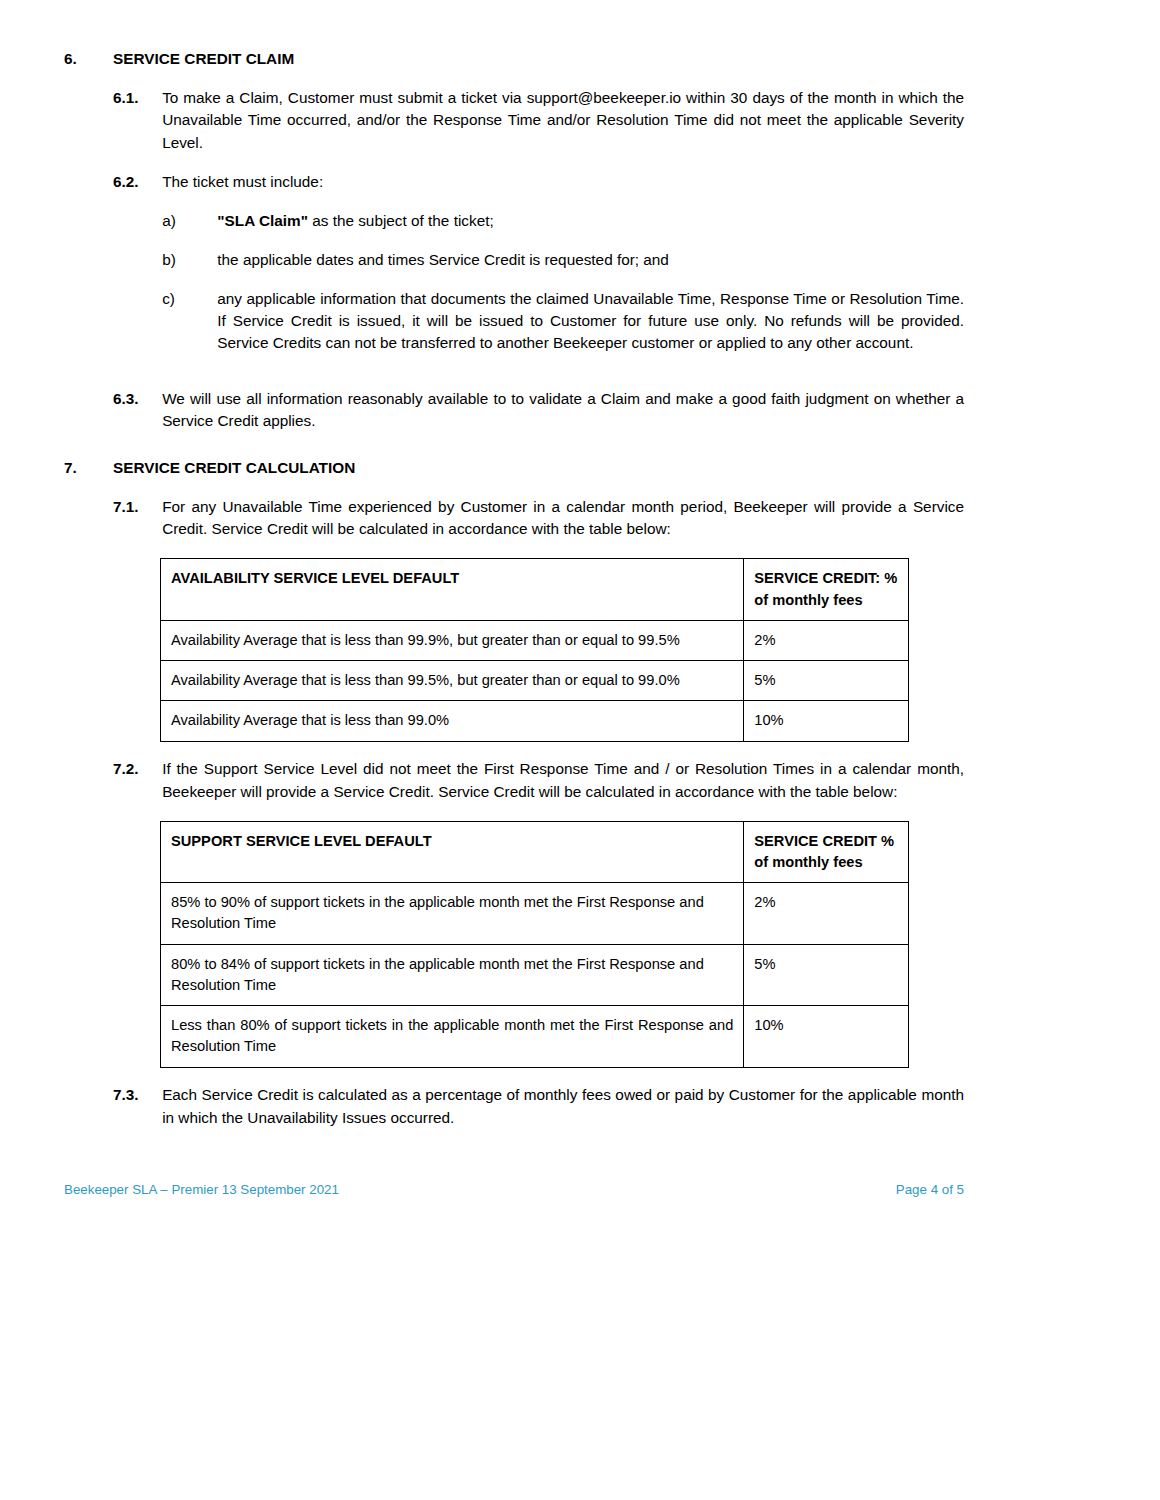6.
Service Credit Claim
6.1.
To make a Claim, Customer must submit a ticket via support@beekeeper.io within 30 days of the month in which the Unavailable Time occurred, and/or the Response Time and/or Resolution Time did not meet the applicable Severity Level.
6.2.
The ticket must include:
a)
"SLA Claim" as the subject of the ticket;
b)
the applicable dates and times Service Credit is requested for; and
c)
any applicable information that documents the claimed Unavailable Time, Response Time or Resolution Time. If Service Credit is issued, it will be issued to Customer for future use only. No refunds will be provided. Service Credits can not be transferred to another Beekeeper customer or applied to any other account.
6.3.
We will use all information reasonably available to to validate a Claim and make a good faith judgment on whether a Service Credit applies.
7.
Service Credit Calculation
7.1.
For any Unavailable Time experienced by Customer in a calendar month period, Beekeeper will provide a Service Credit. Service Credit will be calculated in accordance with the table below:
| AVAILABILITY SERVICE LEVEL DEFAULT | SERVICE CREDIT: % of monthly fees |
| --- | --- |
| Availability Average that is less than 99.9%, but greater than or equal to 99.5% | 2% |
| Availability Average that is less than 99.5%, but greater than or equal to 99.0% | 5% |
| Availability Average that is less than 99.0% | 10% |
7.2.
If the Support Service Level did not meet the First Response Time and / or Resolution Times in a calendar month, Beekeeper will provide a Service Credit. Service Credit will be calculated in accordance with the table below:
| SUPPORT SERVICE LEVEL DEFAULT | SERVICE CREDIT % of monthly fees |
| --- | --- |
| 85% to 90% of support tickets in the applicable month met the First Response and Resolution Time | 2% |
| 80% to 84% of support tickets in the applicable month met the First Response and Resolution Time | 5% |
| Less than 80% of support tickets in the applicable month met the First Response and Resolution Time | 10% |
7.3.
Each Service Credit is calculated as a percentage of monthly fees owed or paid by Customer for the applicable month in which the Unavailability Issues occurred.
Beekeeper SLA – Premier 13 September 2021 Page 4 of 5